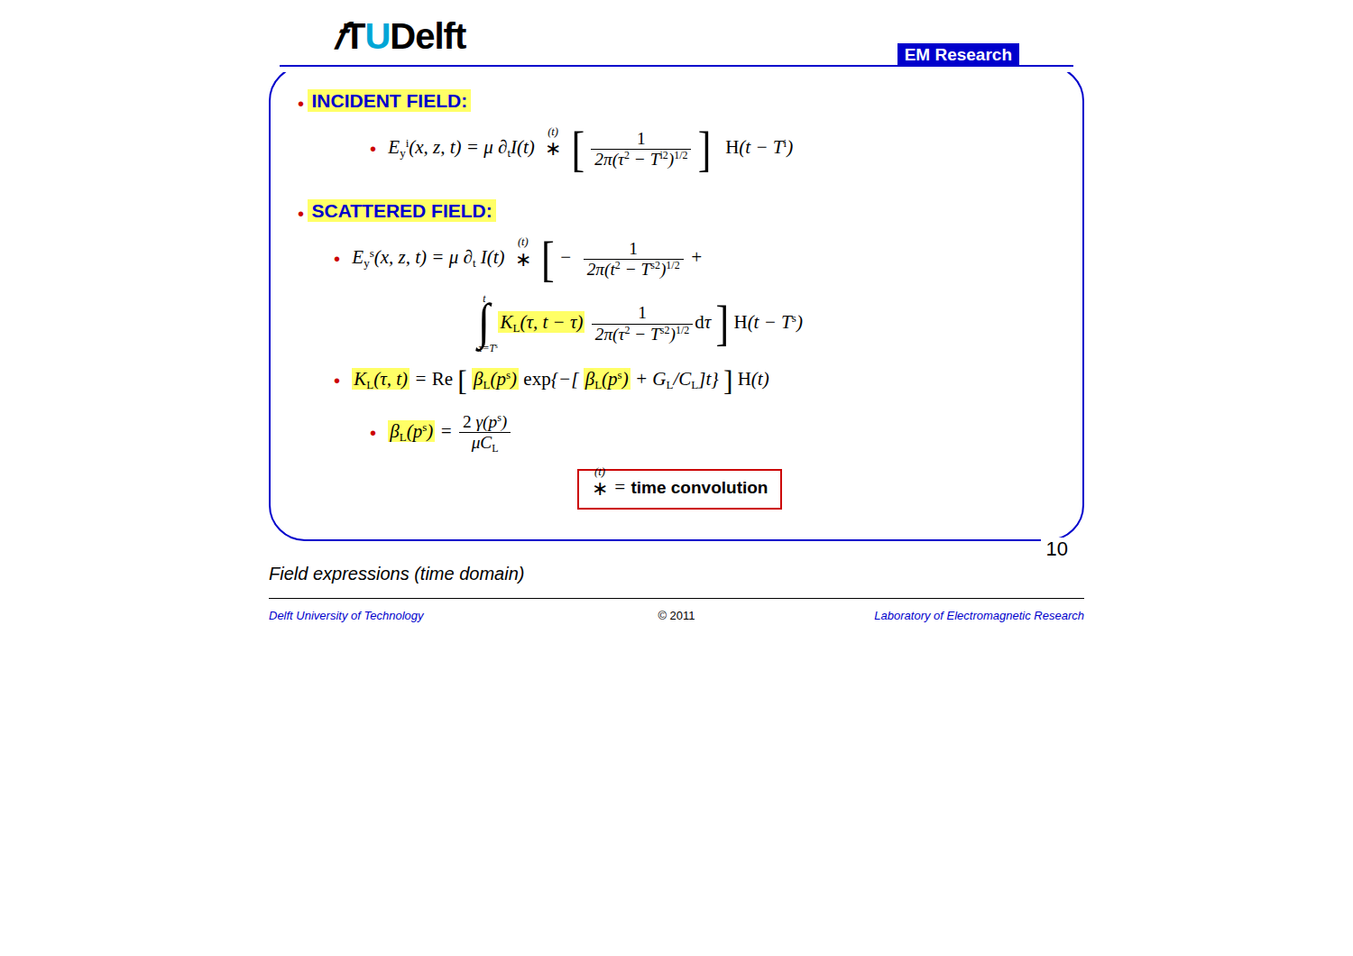𝑓TUDelft
EM Research
• INCIDENT FIELD:
• Eyi(x, z, t) = μ ∂tI(t) (t)∗ [ 1 2π(τ2 − Ti2)1/2 ] H(t − Ti)
• SCATTERED FIELD:
• Eys(x, z, t) = μ ∂t I(t) (t)∗ [ − 1 2π(t2 − Ts2)1/2 +
t ∫ τ=Ts KL(τ, t − τ) 1 2π(τ2 − Ts2)1/2 dτ ] H(t − Ts)
• KL(τ, t) = Re [ βL(ps) exp{−[ βL(ps) + GL/CL]t} ] H(t)
• βL(ps) = 2 γ(ps) μCL
(t)∗= time convolution
10
Field expressions (time domain)
Delft University of Technology © 2011 Laboratory of Electromagnetic Research